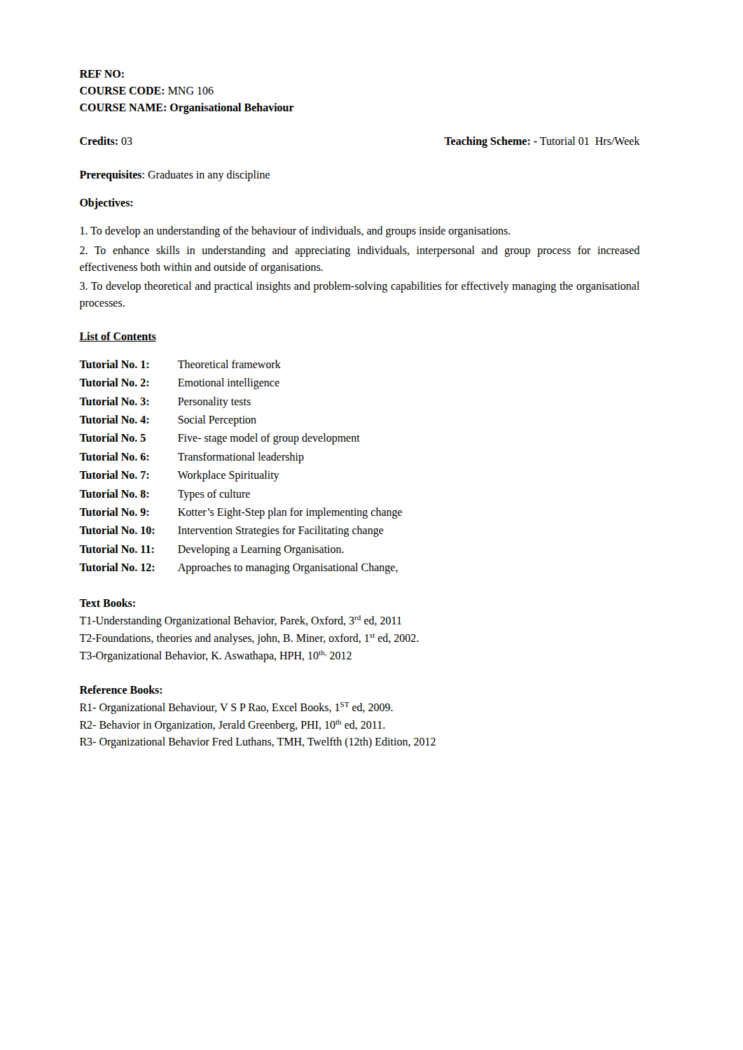REF NO:
COURSE CODE: MNG 106
COURSE NAME: Organisational Behaviour
Credits: 03 Teaching Scheme: - Tutorial 01 Hrs/Week
Prerequisites: Graduates in any discipline
Objectives:
1. To develop an understanding of the behaviour of individuals, and groups inside organisations.
2. To enhance skills in understanding and appreciating individuals, interpersonal and group process for increased effectiveness both within and outside of organisations.
3. To develop theoretical and practical insights and problem-solving capabilities for effectively managing the organisational processes.
List of Contents
| Tutorial No. 1: | Theoretical framework |
| Tutorial No. 2: | Emotional intelligence |
| Tutorial No. 3: | Personality tests |
| Tutorial No. 4: | Social Perception |
| Tutorial No. 5 | Five- stage model of group development |
| Tutorial No. 6: | Transformational leadership |
| Tutorial No. 7: | Workplace Spirituality |
| Tutorial No. 8: | Types of culture |
| Tutorial No. 9: | Kotter’s Eight-Step plan for implementing change |
| Tutorial No. 10: | Intervention Strategies for Facilitating change |
| Tutorial No. 11: | Developing a Learning Organisation. |
| Tutorial No. 12: | Approaches to managing Organisational Change, |
Text Books:
T1-Understanding Organizational Behavior, Parek, Oxford, 3rd ed, 2011
T2-Foundations, theories and analyses, john, B. Miner, oxford, 1st ed, 2002.
T3-Organizational Behavior, K. Aswathapa, HPH, 10th, 2012
Reference Books:
R1- Organizational Behaviour, V S P Rao, Excel Books, 1ST ed, 2009.
R2- Behavior in Organization, Jerald Greenberg, PHI, 10th ed, 2011.
R3- Organizational Behavior Fred Luthans, TMH, Twelfth (12th) Edition, 2012